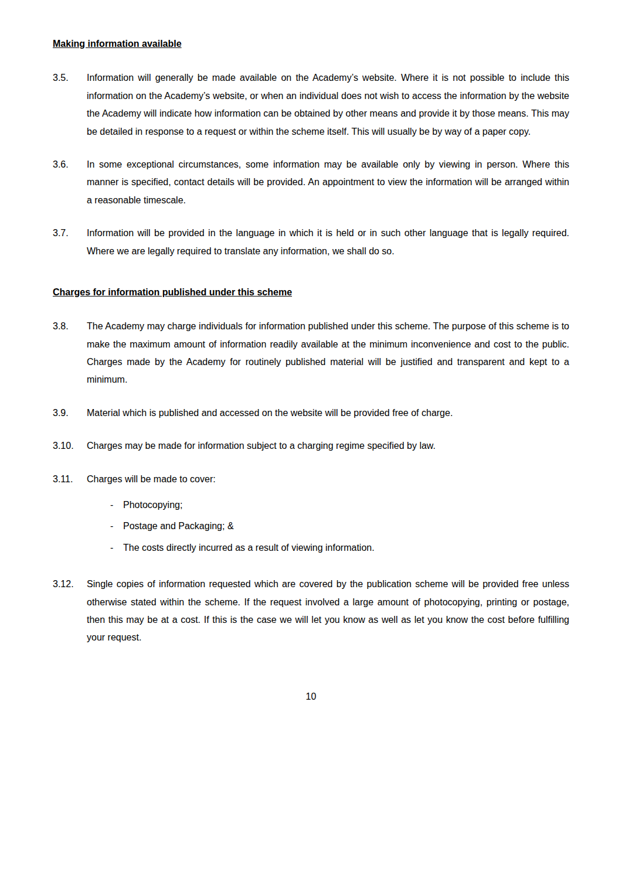Making information available
3.5.
Information will generally be made available on the Academy’s website. Where it is not possible to include this information on the Academy’s website, or when an individual does not wish to access the information by the website the Academy will indicate how information can be obtained by other means and provide it by those means. This may be detailed in response to a request or within the scheme itself. This will usually be by way of a paper copy.
3.6.
In some exceptional circumstances, some information may be available only by viewing in person. Where this manner is specified, contact details will be provided. An appointment to view the information will be arranged within a reasonable timescale.
3.7.
Information will be provided in the language in which it is held or in such other language that is legally required. Where we are legally required to translate any information, we shall do so.
Charges for information published under this scheme
3.8.
The Academy may charge individuals for information published under this scheme. The purpose of this scheme is to make the maximum amount of information readily available at the minimum inconvenience and cost to the public. Charges made by the Academy for routinely published material will be justified and transparent and kept to a minimum.
3.9.
Material which is published and accessed on the website will be provided free of charge.
3.10.
Charges may be made for information subject to a charging regime specified by law.
3.11.
Charges will be made to cover:
Photocopying;
Postage and Packaging; &
The costs directly incurred as a result of viewing information.
3.12.
Single copies of information requested which are covered by the publication scheme will be provided free unless otherwise stated within the scheme. If the request involved a large amount of photocopying, printing or postage, then this may be at a cost. If this is the case we will let you know as well as let you know the cost before fulfilling your request.
10